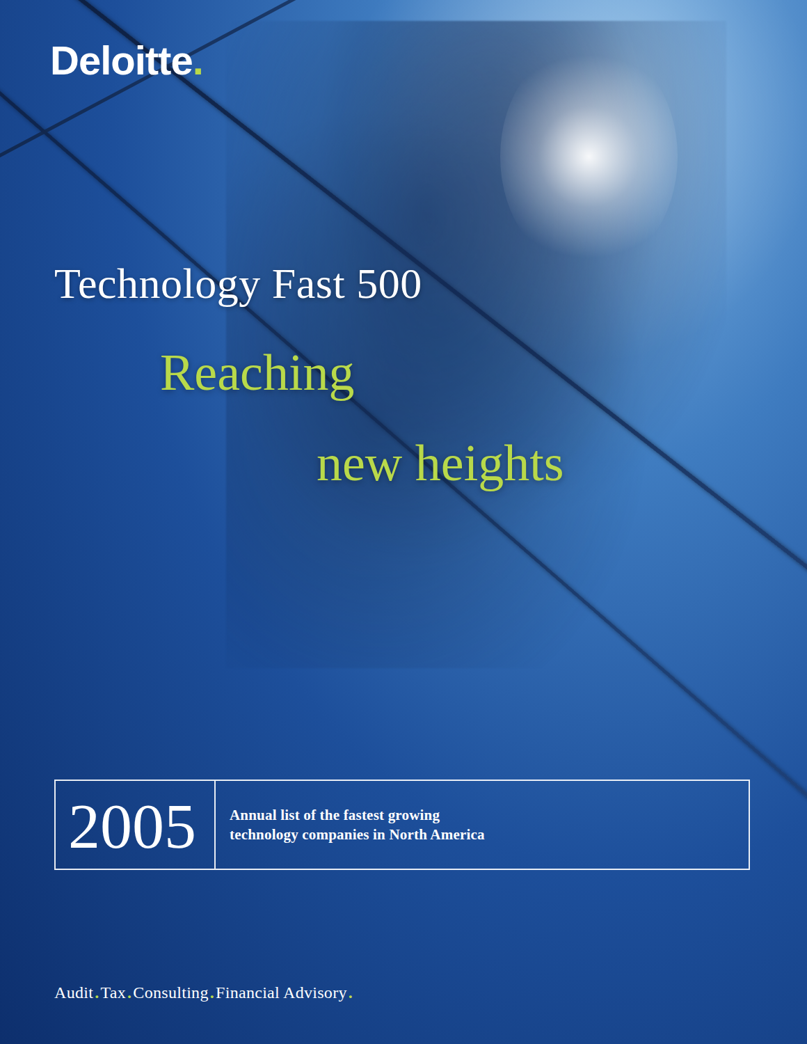Deloitte.
Technology Fast 500
Reaching
new heights
2005
Annual list of the fastest growing
technology companies in North America
Audit. Tax. Consulting. Financial Advisory.